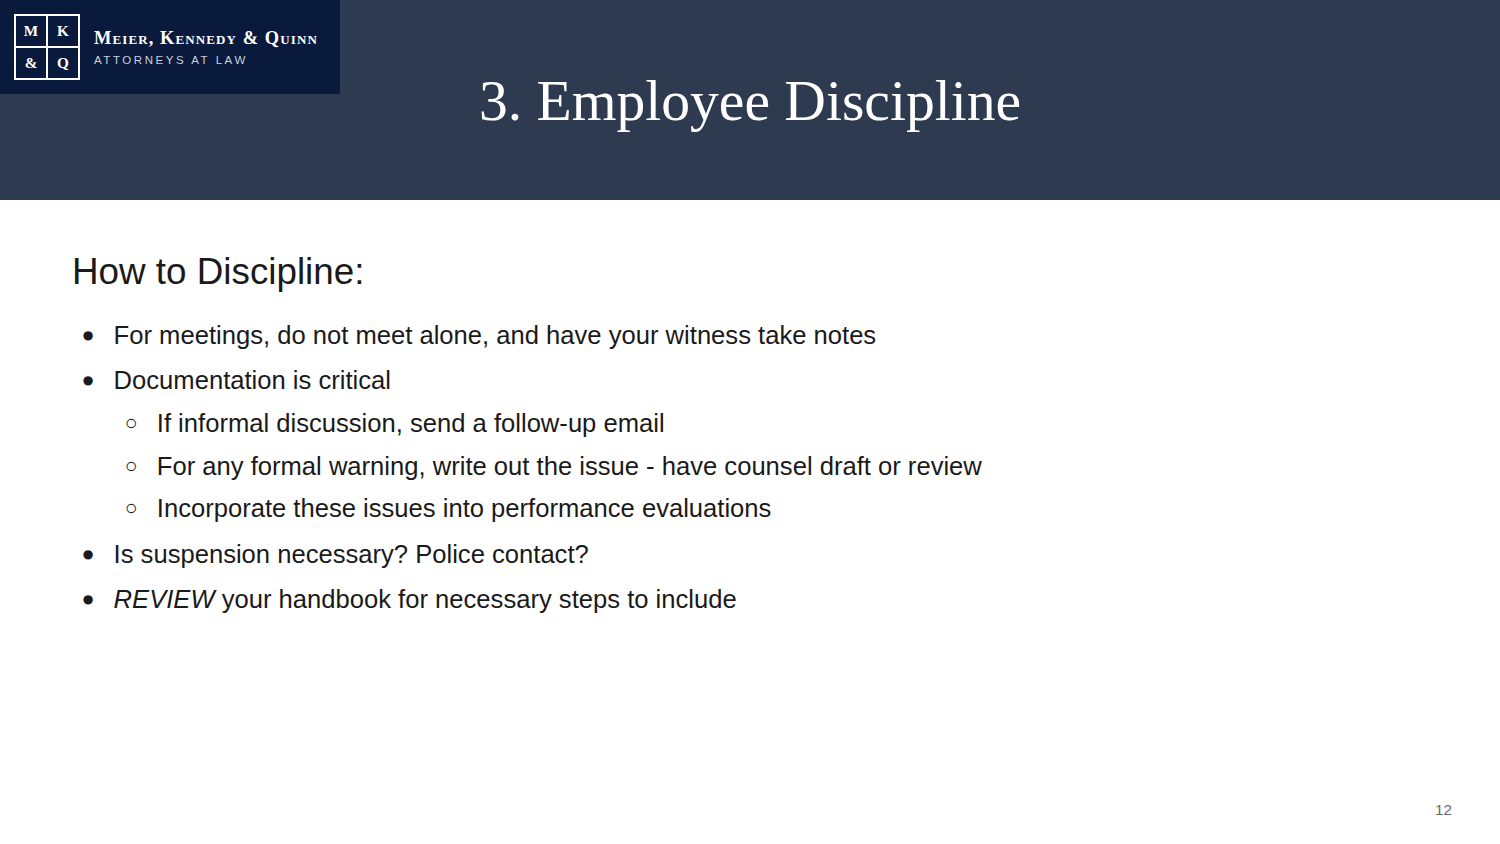MK&Q
Meier, Kennedy & Quinn
Attorneys at Law
3. Employee Discipline
How to Discipline:
For meetings, do not meet alone, and have your witness take notes
Documentation is critical
If informal discussion, send a follow-up email
For any formal warning, write out the issue - have counsel draft or review
Incorporate these issues into performance evaluations
Is suspension necessary? Police contact?
REVIEW your handbook for necessary steps to include
12